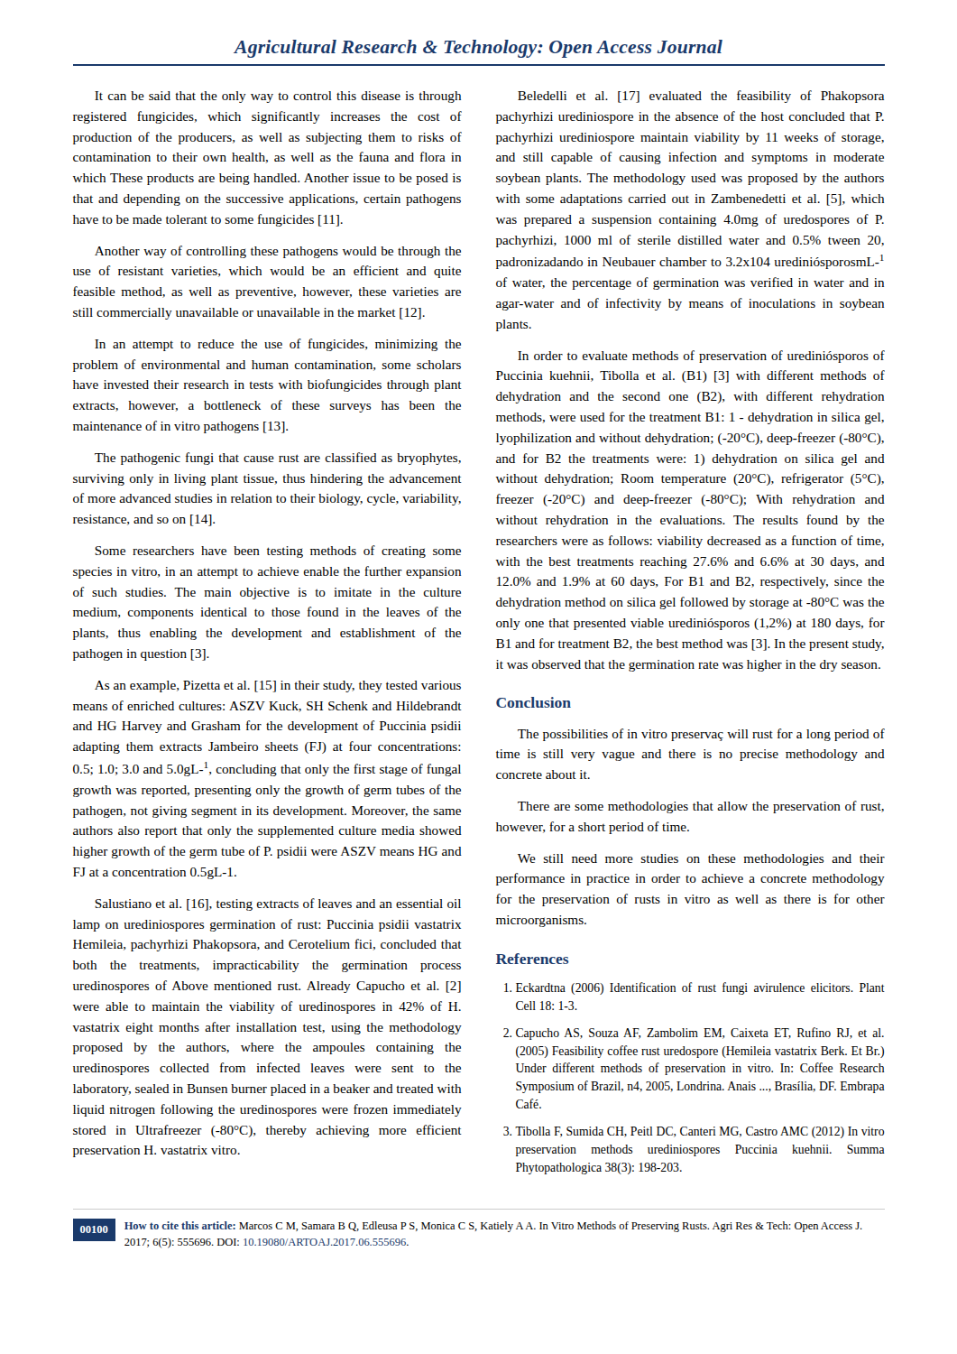Agricultural Research & Technology: Open Access Journal
It can be said that the only way to control this disease is through registered fungicides, which significantly increases the cost of production of the producers, as well as subjecting them to risks of contamination to their own health, as well as the fauna and flora in which These products are being handled. Another issue to be posed is that and depending on the successive applications, certain pathogens have to be made tolerant to some fungicides [11].
Another way of controlling these pathogens would be through the use of resistant varieties, which would be an efficient and quite feasible method, as well as preventive, however, these varieties are still commercially unavailable or unavailable in the market [12].
In an attempt to reduce the use of fungicides, minimizing the problem of environmental and human contamination, some scholars have invested their research in tests with biofungicides through plant extracts, however, a bottleneck of these surveys has been the maintenance of in vitro pathogens [13].
The pathogenic fungi that cause rust are classified as bryophytes, surviving only in living plant tissue, thus hindering the advancement of more advanced studies in relation to their biology, cycle, variability, resistance, and so on [14].
Some researchers have been testing methods of creating some species in vitro, in an attempt to achieve enable the further expansion of such studies. The main objective is to imitate in the culture medium, components identical to those found in the leaves of the plants, thus enabling the development and establishment of the pathogen in question [3].
As an example, Pizetta et al. [15] in their study, they tested various means of enriched cultures: ASZV Kuck, SH Schenk and Hildebrandt and HG Harvey and Grasham for the development of Puccinia psidii adapting them extracts Jambeiro sheets (FJ) at four concentrations: 0.5; 1.0; 3.0 and 5.0gL-1, concluding that only the first stage of fungal growth was reported, presenting only the growth of germ tubes of the pathogen, not giving segment in its development. Moreover, the same authors also report that only the supplemented culture media showed higher growth of the germ tube of P. psidii were ASZV means HG and FJ at a concentration 0.5gL-1.
Salustiano et al. [16], testing extracts of leaves and an essential oil lamp on urediniospores germination of rust: Puccinia psidii vastatrix Hemileia, pachyrhizi Phakopsora, and Cerotelium fici, concluded that both the treatments, impracticability the germination process uredinospores of Above mentioned rust. Already Capucho et al. [2] were able to maintain the viability of uredinospores in 42% of H. vastatrix eight months after installation test, using the methodology proposed by the authors, where the ampoules containing the uredinospores collected from infected leaves were sent to the laboratory, sealed in Bunsen burner placed in a beaker and treated with liquid nitrogen following the uredinospores were frozen immediately stored in Ultrafreezer (-80°C), thereby achieving more efficient preservation H. vastatrix vitro.
Beledelli et al. [17] evaluated the feasibility of Phakopsora pachyrhizi urediniospore in the absence of the host concluded that P. pachyrhizi urediniospore maintain viability by 11 weeks of storage, and still capable of causing infection and symptoms in moderate soybean plants. The methodology used was proposed by the authors with some adaptations carried out in Zambenedetti et al. [5], which was prepared a suspension containing 4.0mg of uredospores of P. pachyrhizi, 1000 ml of sterile distilled water and 0.5% tween 20, padronizadando in Neubauer chamber to 3.2x104 urediniósporosmL-1 of water, the percentage of germination was verified in water and in agar-water and of infectivity by means of inoculations in soybean plants.
In order to evaluate methods of preservation of urediniósporos of Puccinia kuehnii, Tibolla et al. (B1) [3] with different methods of dehydration and the second one (B2), with different rehydration methods, were used for the treatment B1: 1 - dehydration in silica gel, lyophilization and without dehydration; (-20°C), deep-freezer (-80°C), and for B2 the treatments were: 1) dehydration on silica gel and without dehydration; Room temperature (20°C), refrigerator (5°C), freezer (-20°C) and deep-freezer (-80°C); With rehydration and without rehydration in the evaluations. The results found by the researchers were as follows: viability decreased as a function of time, with the best treatments reaching 27.6% and 6.6% at 30 days, and 12.0% and 1.9% at 60 days, For B1 and B2, respectively, since the dehydration method on silica gel followed by storage at -80°C was the only one that presented viable urediniósporos (1,2%) at 180 days, for B1 and for treatment B2, the best method was [3]. In the present study, it was observed that the germination rate was higher in the dry season.
Conclusion
The possibilities of in vitro preservaç will rust for a long period of time is still very vague and there is no precise methodology and concrete about it.
There are some methodologies that allow the preservation of rust, however, for a short period of time.
We still need more studies on these methodologies and their performance in practice in order to achieve a concrete methodology for the preservation of rusts in vitro as well as there is for other microorganisms.
References
Eckardtna (2006) Identification of rust fungi avirulence elicitors. Plant Cell 18: 1-3.
Capucho AS, Souza AF, Zambolim EM, Caixeta ET, Rufino RJ, et al. (2005) Feasibility coffee rust uredospore (Hemileia vastatrix Berk. Et Br.) Under different methods of preservation in vitro. In: Coffee Research Symposium of Brazil, n4, 2005, Londrina. Anais ..., Brasília, DF. Embrapa Café.
Tibolla F, Sumida CH, Peitl DC, Canteri MG, Castro AMC (2012) In vitro preservation methods urediniospores Puccinia kuehnii. Summa Phytopathologica 38(3): 198-203.
00100
How to cite this article: Marcos C M, Samara B Q, Edleusa P S, Monica C S, Katiely A A. In Vitro Methods of Preserving Rusts. Agri Res & Tech: Open Access J. 2017; 6(5): 555696. DOI: 10.19080/ARTOAJ.2017.06.555696.